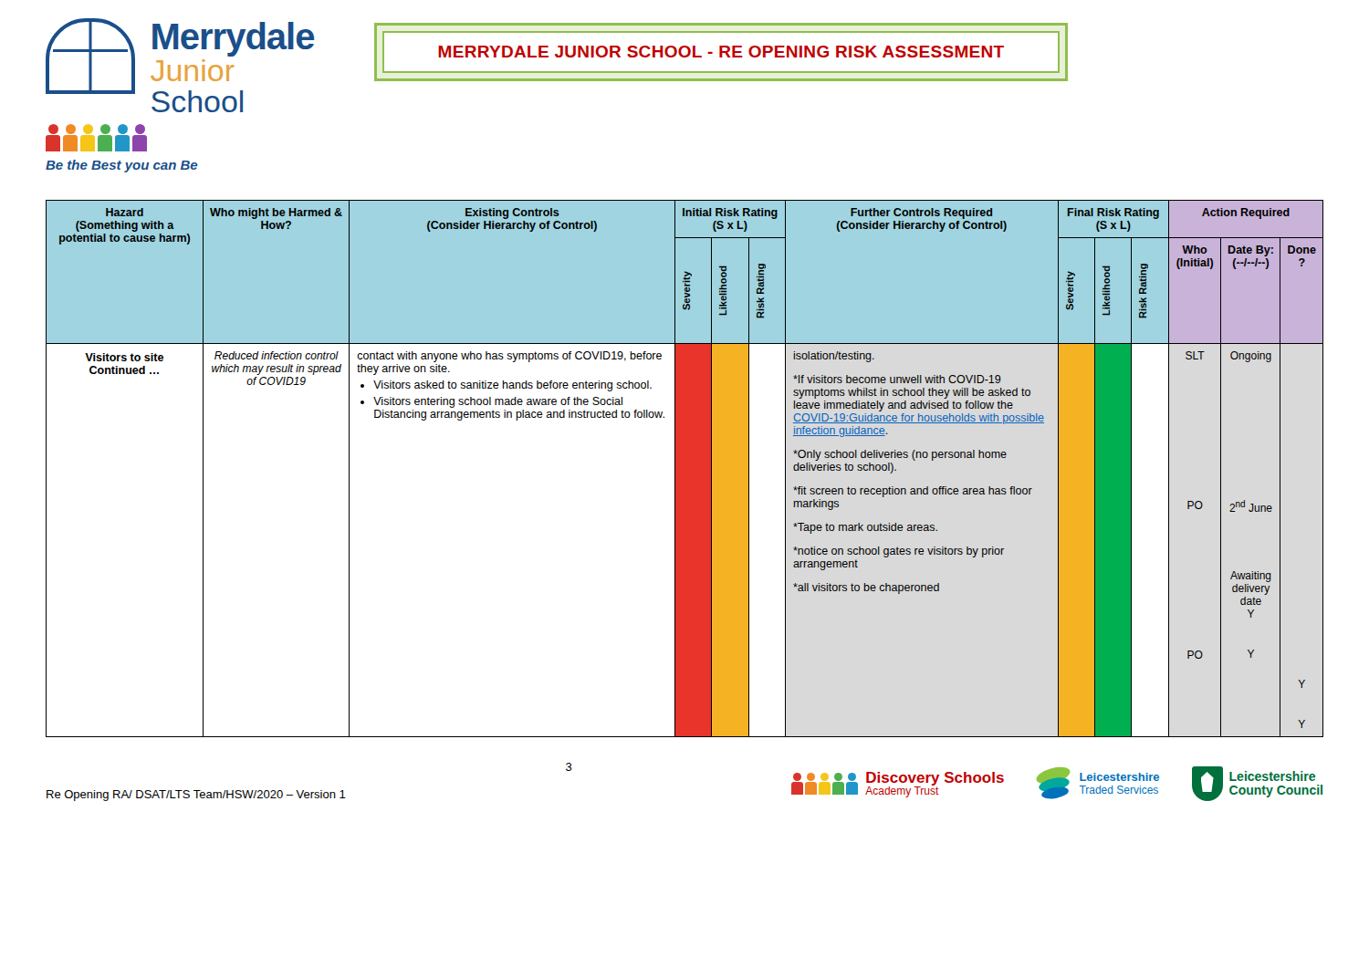Merrydale
Junior
School
Be the Best you can Be
MERRYDALE JUNIOR SCHOOL - RE OPENING RISK ASSESSMENT
| Hazard (Something with a potential to cause harm) | Who might be Harmed & How? | Existing Controls (Consider Hierarchy of Control) | Initial Risk Rating (S x L) | Further Controls Required (Consider Hierarchy of Control) | Final Risk Rating (S x L) | Action Required |
| --- | --- | --- | --- | --- | --- | --- |
| Severity | Likelihood | Risk Rating | Severity | Likelihood | Risk Rating | Who (Initial) | Date By: (--/--/--) | Done ? |
| Visitors to site Continued … | Reduced infection control which may result in spread of COVID19 | contact with anyone who has symptoms of COVID19, before they arrive on site. Visitors asked to sanitize hands before entering school. Visitors entering school made aware of the Social Distancing arrangements in place and instructed to follow. | | | | isolation/testing. *If visitors become unwell with COVID-19 symptoms whilst in school they will be asked to leave immediately and advised to follow the COVID-19:Guidance for households with possible infection guidance . *Only school deliveries (no personal home deliveries to school). *fit screen to reception and office area has floor markings *Tape to mark outside areas. *notice on school gates re visitors by prior arrangement *all visitors to be chaperoned | | | | SLT PO PO | Ongoing 2 nd June Awaiting delivery date Y Y | Y Y |
Re Opening RA/ DSAT/LTS Team/HSW/2020 – Version 1
3
Discovery Schools
Academy Trust
Leicestershire
Traded Services
Leicestershire
County Council